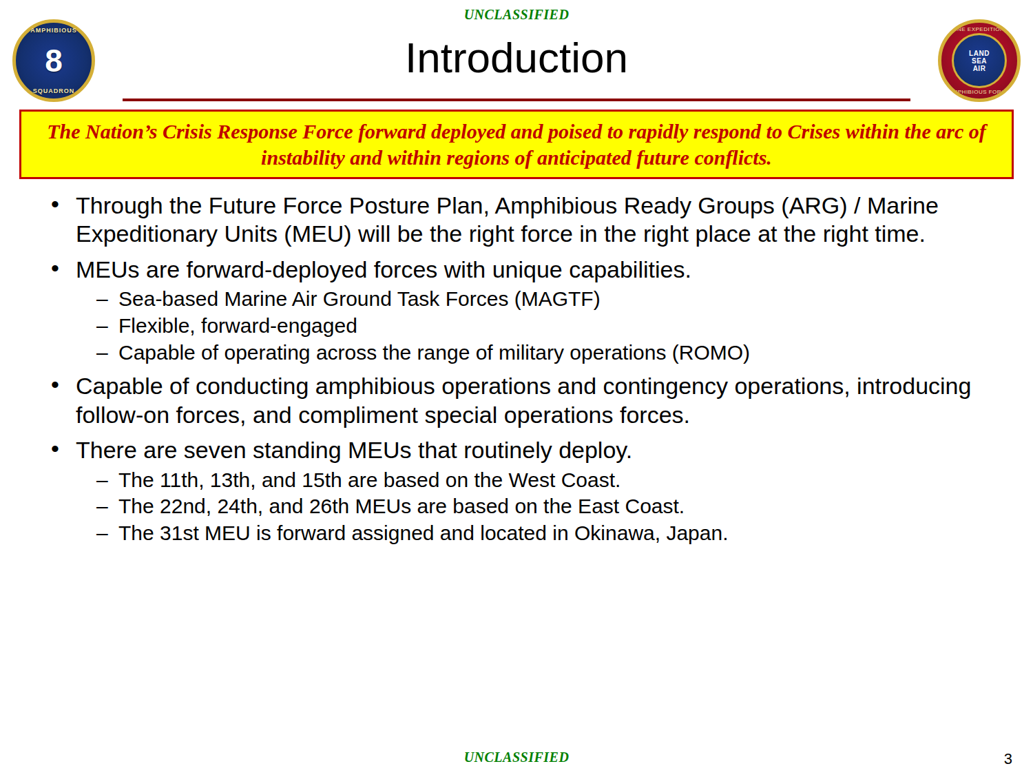UNCLASSIFIED
AMPHIBIOUS 8 SQUADRON
MARINE EXPEDITIONARY LAND
SEA
AIR AMPHIBIOUS FORCE
Introduction
The Nation’s Crisis Response Force forward deployed and poised to rapidly respond to Crises within the arc of instability and within regions of anticipated future conflicts.
Through the Future Force Posture Plan, Amphibious Ready Groups (ARG) / Marine Expeditionary Units (MEU) will be the right force in the right place at the right time.
MEUs are forward-deployed forces with unique capabilities.
Sea-based Marine Air Ground Task Forces (MAGTF)
Flexible, forward-engaged
Capable of operating across the range of military operations (ROMO)
Capable of conducting amphibious operations and contingency operations, introducing follow-on forces, and compliment special operations forces.
There are seven standing MEUs that routinely deploy.
The 11th, 13th, and 15th are based on the West Coast.
The 22nd, 24th, and 26th MEUs are based on the East Coast.
The 31st MEU is forward assigned and located in Okinawa, Japan.
UNCLASSIFIED
3